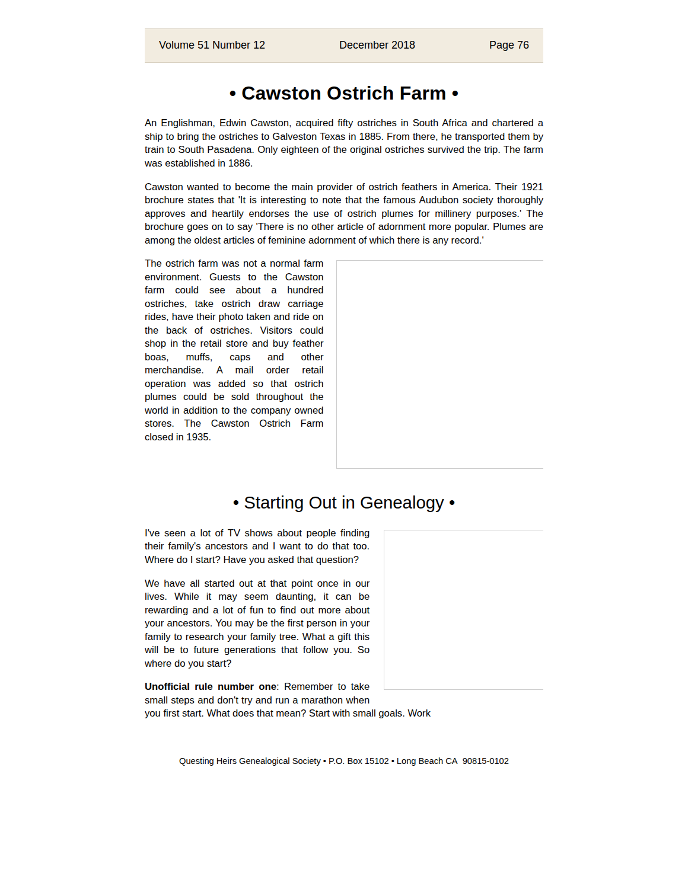Volume 51 Number 12 December 2018 Page 76
• Cawston Ostrich Farm •
An Englishman, Edwin Cawston, acquired fifty ostriches in South Africa and chartered a ship to bring the ostriches to Galveston Texas in 1885. From there, he transported them by train to South Pasadena. Only eighteen of the original ostriches survived the trip. The farm was established in 1886.
Cawston wanted to become the main provider of ostrich feathers in America. Their 1921 brochure states that 'It is interesting to note that the famous Audubon society thoroughly approves and heartily endorses the use of ostrich plumes for millinery purposes.' The brochure goes on to say 'There is no other article of adornment more popular. Plumes are among the oldest articles of feminine adornment of which there is any record.'
The ostrich farm was not a normal farm environment. Guests to the Cawston farm could see about a hundred ostriches, take ostrich draw carriage rides, have their photo taken and ride on the back of ostriches. Visitors could shop in the retail store and buy feather boas, muffs, caps and other merchandise. A mail order retail operation was added so that ostrich plumes could be sold throughout the world in addition to the company owned stores. The Cawston Ostrich Farm closed in 1935.
• Starting Out in Genealogy •
I've seen a lot of TV shows about people finding their family's ancestors and I want to do that too. Where do I start? Have you asked that question?
We have all started out at that point once in our lives. While it may seem daunting, it can be rewarding and a lot of fun to find out more about your ancestors. You may be the first person in your family to research your family tree. What a gift this will be to future generations that follow you. So where do you start?
Unofficial rule number one: Remember to take small steps and don't try and run a marathon when you first start. What does that mean? Start with small goals. Work
Questing Heirs Genealogical Society • P.O. Box 15102 • Long Beach CA 90815-0102